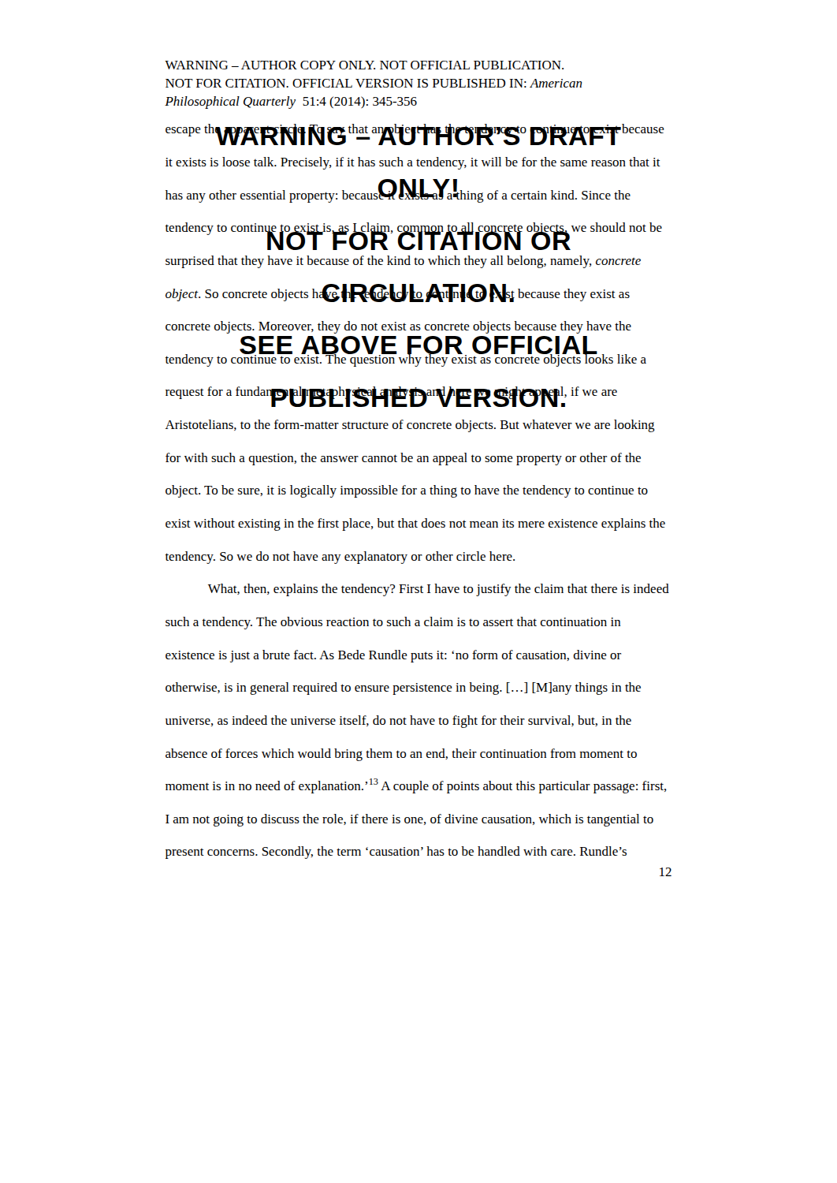WARNING – AUTHOR COPY ONLY. NOT OFFICIAL PUBLICATION.
NOT FOR CITATION. OFFICIAL VERSION IS PUBLISHED IN: American
Philosophical Quarterly 51:4 (2014): 345-356
escape the apparent circle. To say that an object has the tendency to continue to exist because it exists is loose talk. Precisely, if it has such a tendency, it will be for the same reason that it has any other essential property: because it exists as a thing of a certain kind. Since the tendency to continue to exist is, as I claim, common to all concrete objects, we should not be surprised that they have it because of the kind to which they all belong, namely, concrete object. So concrete objects have the tendency to continue to exist because they exist as concrete objects. Moreover, they do not exist as concrete objects because they have the tendency to continue to exist. The question why they exist as concrete objects looks like a request for a fundamental metaphysical analysis and here we might appeal, if we are Aristotelians, to the form-matter structure of concrete objects. But whatever we are looking for with such a question, the answer cannot be an appeal to some property or other of the object. To be sure, it is logically impossible for a thing to have the tendency to continue to exist without existing in the first place, but that does not mean its mere existence explains the tendency. So we do not have any explanatory or other circle here.
What, then, explains the tendency? First I have to justify the claim that there is indeed such a tendency. The obvious reaction to such a claim is to assert that continuation in existence is just a brute fact. As Bede Rundle puts it: ‘no form of causation, divine or otherwise, is in general required to ensure persistence in being. […] [M]any things in the universe, as indeed the universe itself, do not have to fight for their survival, but, in the absence of forces which would bring them to an end, their continuation from moment to moment is in no need of explanation.’13 A couple of points about this particular passage: first, I am not going to discuss the role, if there is one, of divine causation, which is tangential to present concerns. Secondly, the term ‘causation’ has to be handled with care. Rundle’s
WARNING – AUTHOR’S DRAFT
ONLY!
NOT FOR CITATION OR
CIRCULATION.
SEE ABOVE FOR OFFICIAL
PUBLISHED VERSION.
12